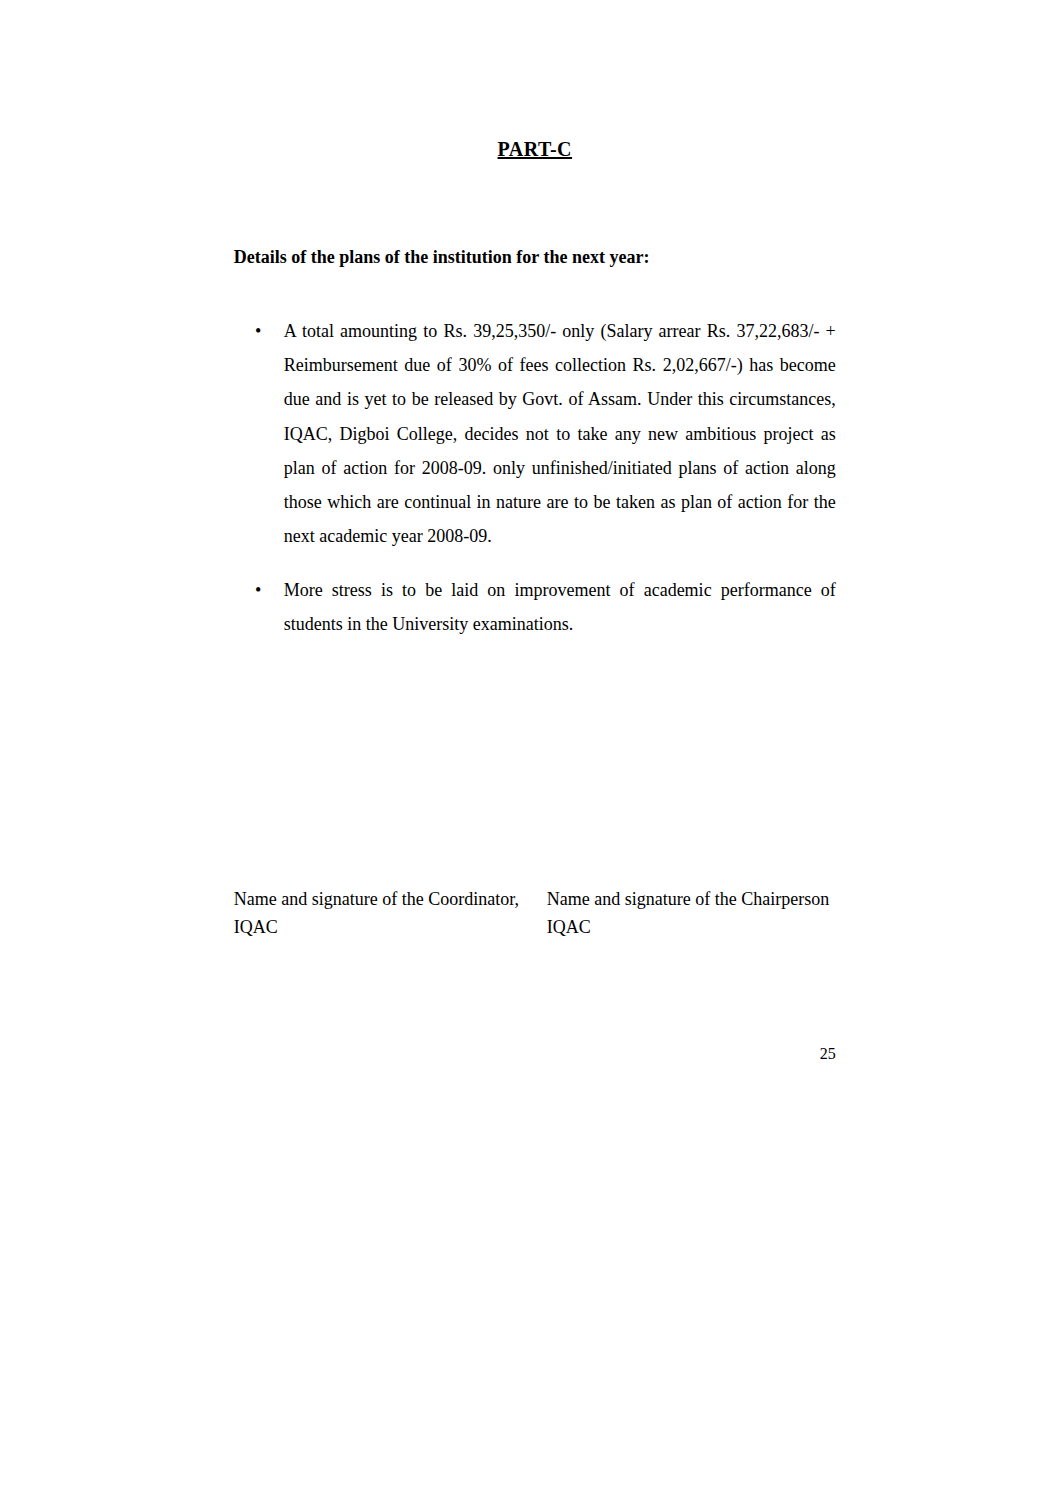PART-C
Details of the plans of the institution for the next year:
A total amounting to Rs. 39,25,350/- only (Salary arrear Rs. 37,22,683/- + Reimbursement due of 30% of fees collection Rs. 2,02,667/-) has become due and is yet to be released by Govt. of Assam. Under this circumstances, IQAC, Digboi College, decides not to take any new ambitious project as plan of action for 2008-09. only unfinished/initiated plans of action along those which are continual in nature are to be taken as plan of action for the next academic year 2008-09.
More stress is to be laid on improvement of academic performance of students in the University examinations.
| Name and signature of the Coordinator, IQAC | Name and signature of the Chairperson IQAC |
25